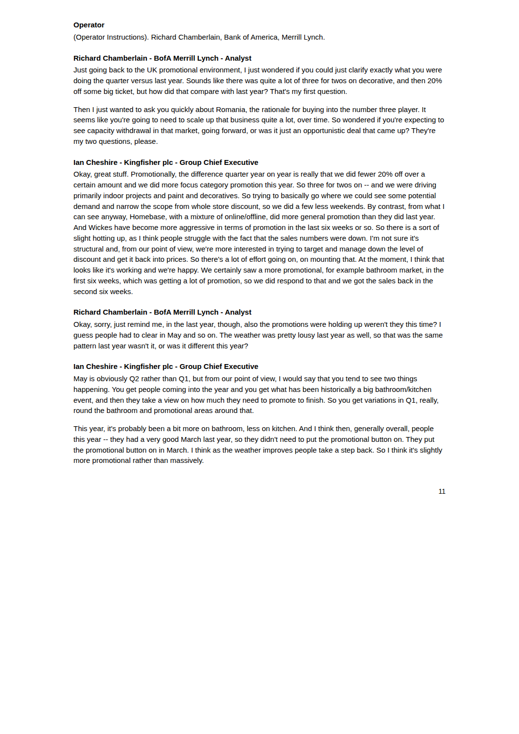Operator
(Operator Instructions). Richard Chamberlain, Bank of America, Merrill Lynch.
Richard Chamberlain - BofA Merrill Lynch - Analyst
Just going back to the UK promotional environment, I just wondered if you could just clarify exactly what you were doing the quarter versus last year. Sounds like there was quite a lot of three for twos on decorative, and then 20% off some big ticket, but how did that compare with last year? That's my first question.
Then I just wanted to ask you quickly about Romania, the rationale for buying into the number three player. It seems like you're going to need to scale up that business quite a lot, over time. So wondered if you're expecting to see capacity withdrawal in that market, going forward, or was it just an opportunistic deal that came up? They're my two questions, please.
Ian Cheshire - Kingfisher plc - Group Chief Executive
Okay, great stuff. Promotionally, the difference quarter year on year is really that we did fewer 20% off over a certain amount and we did more focus category promotion this year. So three for twos on -- and we were driving primarily indoor projects and paint and decoratives. So trying to basically go where we could see some potential demand and narrow the scope from whole store discount, so we did a few less weekends. By contrast, from what I can see anyway, Homebase, with a mixture of online/offline, did more general promotion than they did last year. And Wickes have become more aggressive in terms of promotion in the last six weeks or so. So there is a sort of slight hotting up, as I think people struggle with the fact that the sales numbers were down. I'm not sure it's structural and, from our point of view, we're more interested in trying to target and manage down the level of discount and get it back into prices. So there's a lot of effort going on, on mounting that. At the moment, I think that looks like it's working and we're happy. We certainly saw a more promotional, for example bathroom market, in the first six weeks, which was getting a lot of promotion, so we did respond to that and we got the sales back in the second six weeks.
Richard Chamberlain - BofA Merrill Lynch - Analyst
Okay, sorry, just remind me, in the last year, though, also the promotions were holding up weren't they this time? I guess people had to clear in May and so on. The weather was pretty lousy last year as well, so that was the same pattern last year wasn't it, or was it different this year?
Ian Cheshire - Kingfisher plc - Group Chief Executive
May is obviously Q2 rather than Q1, but from our point of view, I would say that you tend to see two things happening. You get people coming into the year and you get what has been historically a big bathroom/kitchen event, and then they take a view on how much they need to promote to finish. So you get variations in Q1, really, round the bathroom and promotional areas around that.
This year, it's probably been a bit more on bathroom, less on kitchen. And I think then, generally overall, people this year -- they had a very good March last year, so they didn't need to put the promotional button on. They put the promotional button on in March. I think as the weather improves people take a step back. So I think it's slightly more promotional rather than massively.
11